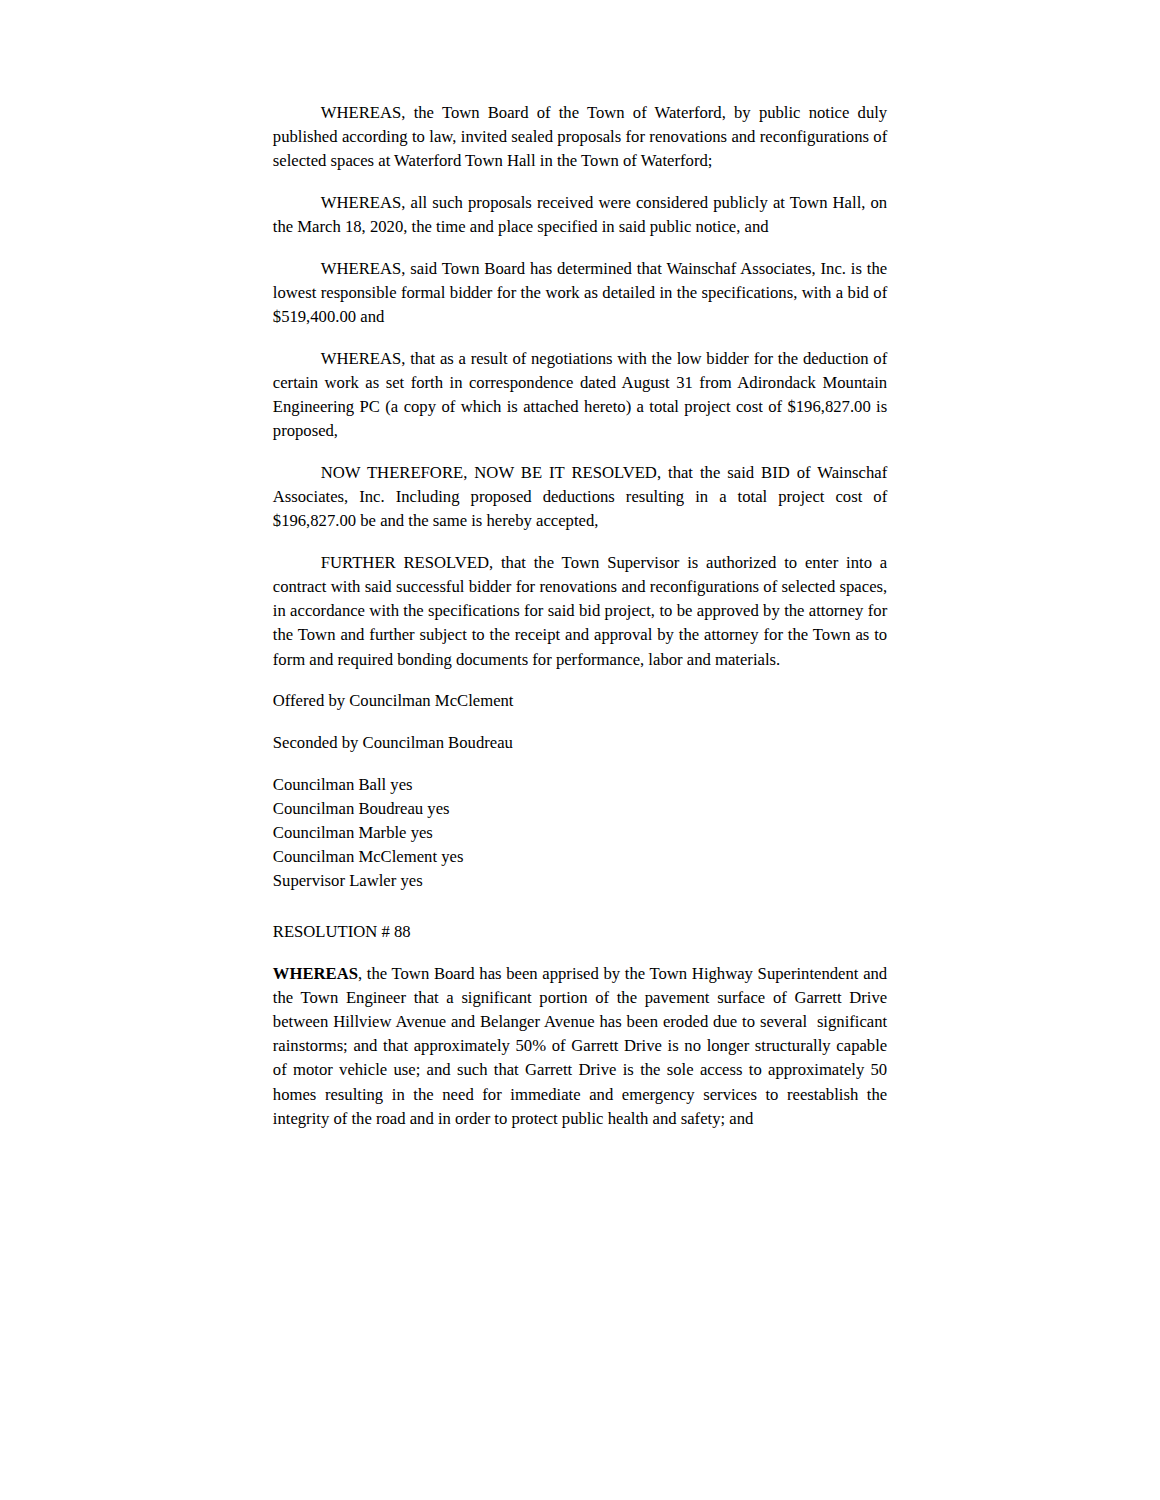WHEREAS, the Town Board of the Town of Waterford, by public notice duly published according to law, invited sealed proposals for renovations and reconfigurations of selected spaces at Waterford Town Hall in the Town of Waterford;
WHEREAS, all such proposals received were considered publicly at Town Hall, on the March 18, 2020, the time and place specified in said public notice, and
WHEREAS, said Town Board has determined that Wainschaf Associates, Inc. is the lowest responsible formal bidder for the work as detailed in the specifications, with a bid of $519,400.00 and
WHEREAS, that as a result of negotiations with the low bidder for the deduction of certain work as set forth in correspondence dated August 31 from Adirondack Mountain Engineering PC (a copy of which is attached hereto) a total project cost of $196,827.00 is proposed,
NOW THEREFORE, NOW BE IT RESOLVED, that the said BID of Wainschaf Associates, Inc. Including proposed deductions resulting in a total project cost of $196,827.00 be and the same is hereby accepted,
FURTHER RESOLVED, that the Town Supervisor is authorized to enter into a contract with said successful bidder for renovations and reconfigurations of selected spaces, in accordance with the specifications for said bid project, to be approved by the attorney for the Town and further subject to the receipt and approval by the attorney for the Town as to form and required bonding documents for performance, labor and materials.
Offered by Councilman McClement
Seconded by Councilman Boudreau
Councilman Ball yes
Councilman Boudreau yes
Councilman Marble yes
Councilman McClement yes
Supervisor Lawler yes
RESOLUTION # 88
WHEREAS, the Town Board has been apprised by the Town Highway Superintendent and the Town Engineer that a significant portion of the pavement surface of Garrett Drive between Hillview Avenue and Belanger Avenue has been eroded due to several significant rainstorms; and that approximately 50% of Garrett Drive is no longer structurally capable of motor vehicle use; and such that Garrett Drive is the sole access to approximately 50 homes resulting in the need for immediate and emergency services to reestablish the integrity of the road and in order to protect public health and safety; and